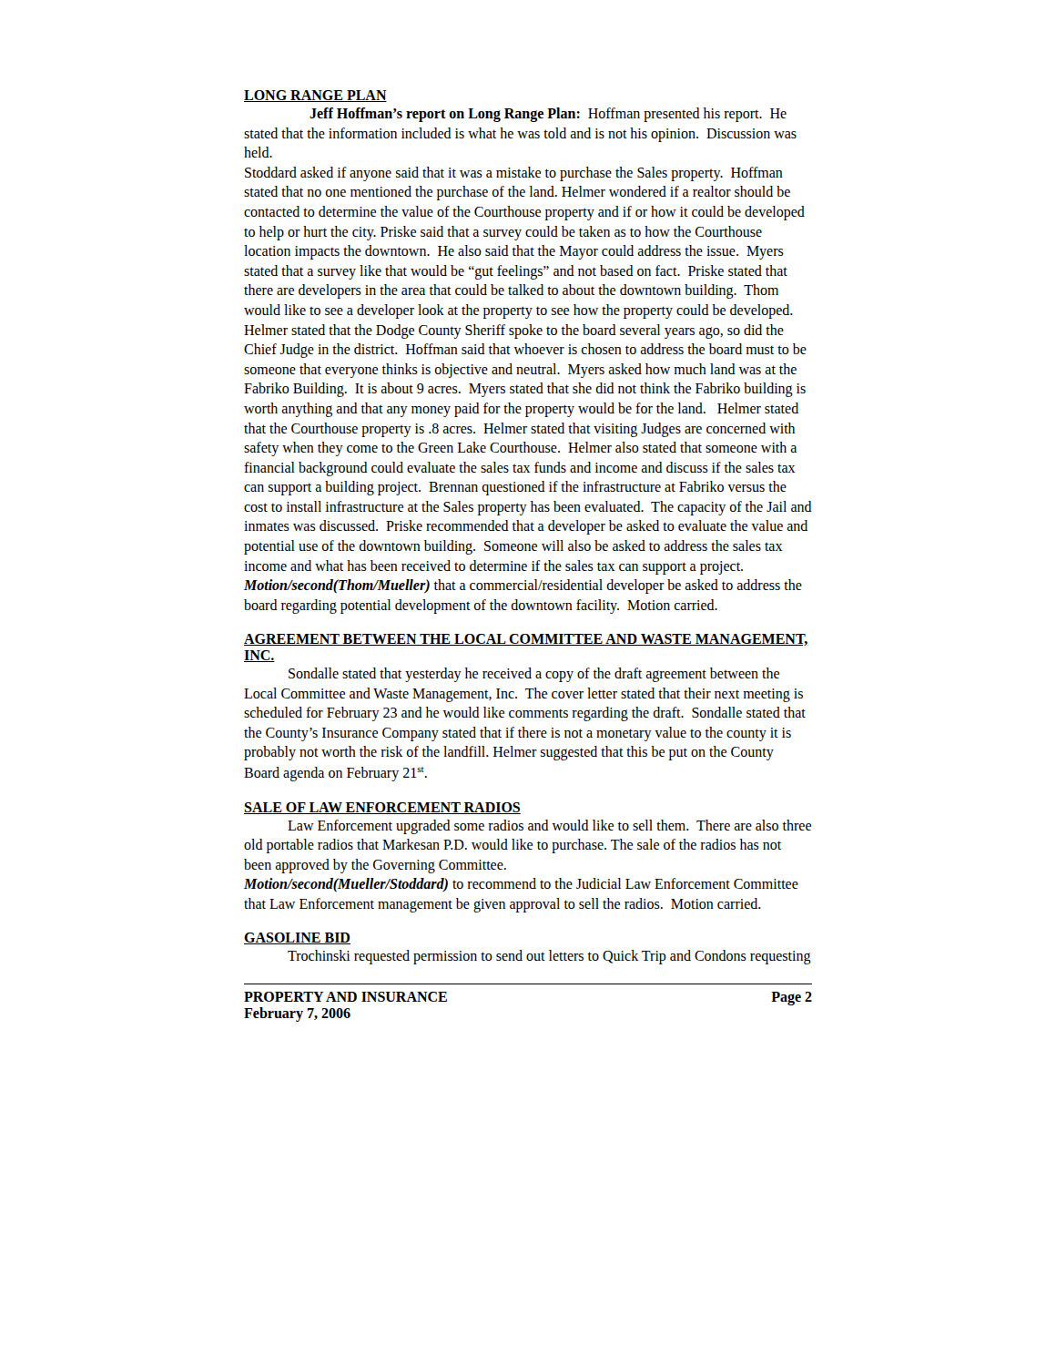Long Range Plan
Jeff Hoffman’s report on Long Range Plan: Hoffman presented his report. He stated that the information included is what he was told and is not his opinion. Discussion was held.
Stoddard asked if anyone said that it was a mistake to purchase the Sales property. Hoffman stated that no one mentioned the purchase of the land. Helmer wondered if a realtor should be contacted to determine the value of the Courthouse property and if or how it could be developed to help or hurt the city. Priske said that a survey could be taken as to how the Courthouse location impacts the downtown. He also said that the Mayor could address the issue. Myers stated that a survey like that would be “gut feelings” and not based on fact. Priske stated that there are developers in the area that could be talked to about the downtown building. Thom would like to see a developer look at the property to see how the property could be developed. Helmer stated that the Dodge County Sheriff spoke to the board several years ago, so did the Chief Judge in the district. Hoffman said that whoever is chosen to address the board must to be someone that everyone thinks is objective and neutral. Myers asked how much land was at the Fabriko Building. It is about 9 acres. Myers stated that she did not think the Fabriko building is worth anything and that any money paid for the property would be for the land. Helmer stated that the Courthouse property is .8 acres. Helmer stated that visiting Judges are concerned with safety when they come to the Green Lake Courthouse. Helmer also stated that someone with a financial background could evaluate the sales tax funds and income and discuss if the sales tax can support a building project. Brennan questioned if the infrastructure at Fabriko versus the cost to install infrastructure at the Sales property has been evaluated. The capacity of the Jail and inmates was discussed. Priske recommended that a developer be asked to evaluate the value and potential use of the downtown building. Someone will also be asked to address the sales tax income and what has been received to determine if the sales tax can support a project.
Motion/second(Thom/Mueller) that a commercial/residential developer be asked to address the board regarding potential development of the downtown facility. Motion carried.
Agreement Between the Local Committee and Waste Management, Inc.
Sondalle stated that yesterday he received a copy of the draft agreement between the Local Committee and Waste Management, Inc. The cover letter stated that their next meeting is scheduled for February 23 and he would like comments regarding the draft. Sondalle stated that the County’s Insurance Company stated that if there is not a monetary value to the county it is probably not worth the risk of the landfill. Helmer suggested that this be put on the County Board agenda on February 21st.
Sale of Law Enforcement Radios
Law Enforcement upgraded some radios and would like to sell them. There are also three old portable radios that Markesan P.D. would like to purchase. The sale of the radios has not been approved by the Governing Committee.
Motion/second(Mueller/Stoddard) to recommend to the Judicial Law Enforcement Committee that Law Enforcement management be given approval to sell the radios. Motion carried.
Gasoline Bid
Trochinski requested permission to send out letters to Quick Trip and Condons requesting
PROPERTY AND INSURANCE
February 7, 2006
Page 2